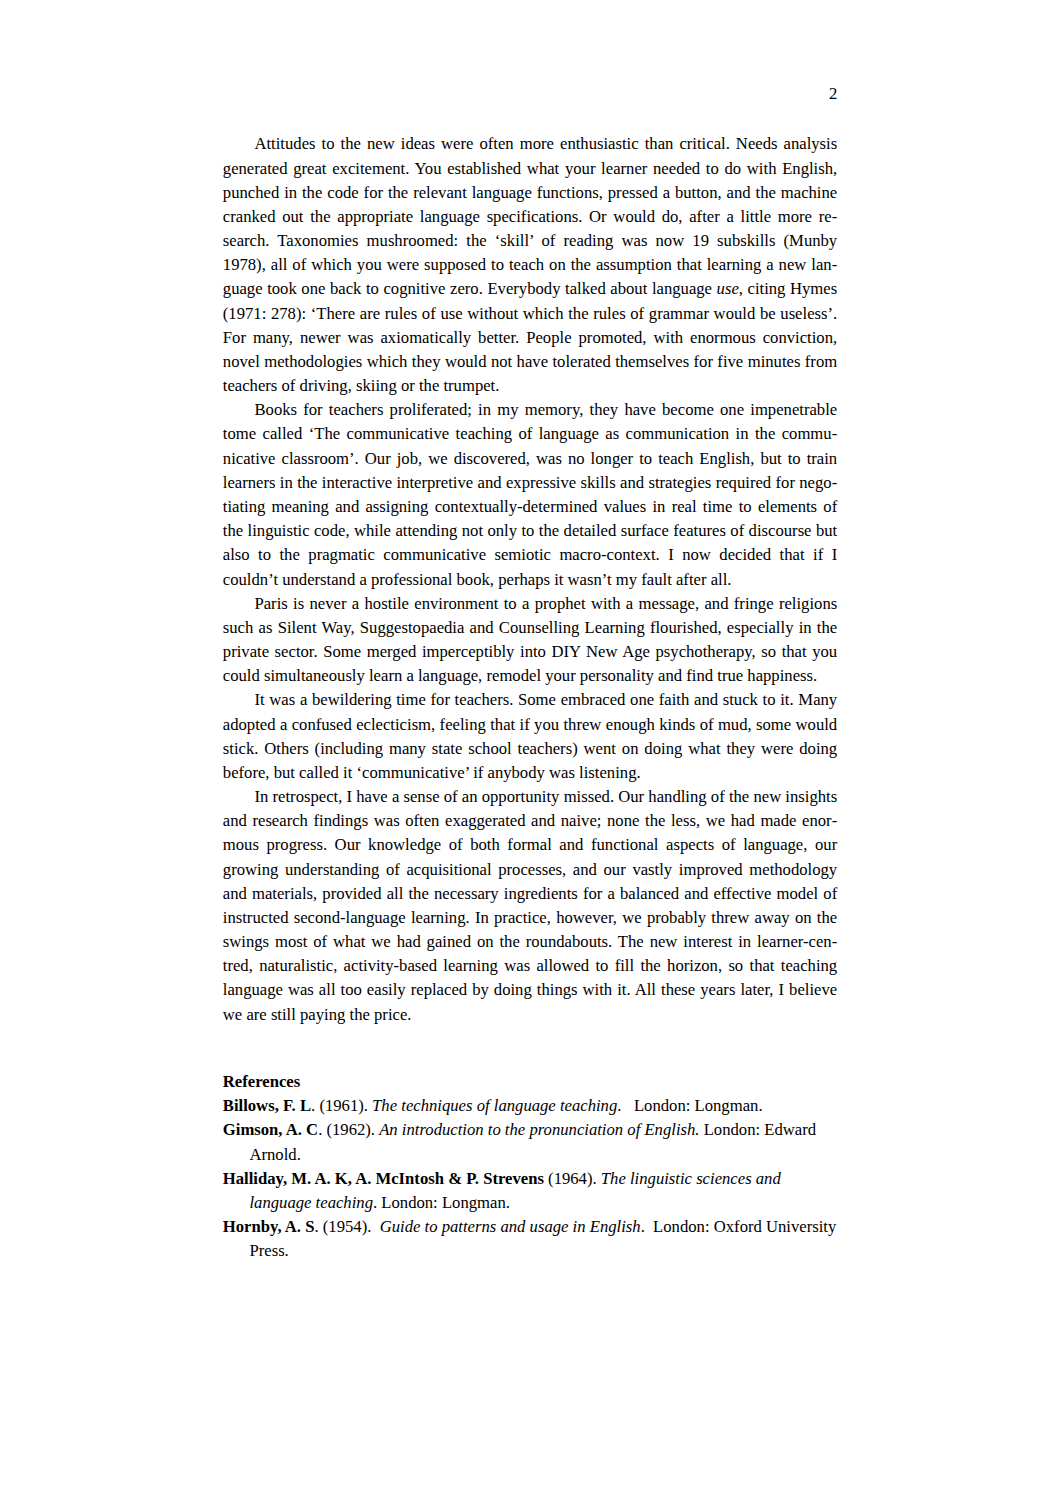2
Attitudes to the new ideas were often more enthusiastic than critical. Needs analysis generated great excitement. You established what your learner needed to do with English, punched in the code for the relevant language functions, pressed a button, and the machine cranked out the appropriate language specifications. Or would do, after a little more research. Taxonomies mushroomed: the ‘skill’ of reading was now 19 subskills (Munby 1978), all of which you were supposed to teach on the assumption that learning a new language took one back to cognitive zero. Everybody talked about language use, citing Hymes (1971: 278): ‘There are rules of use without which the rules of grammar would be useless’. For many, newer was axiomatically better. People promoted, with enormous conviction, novel methodologies which they would not have tolerated themselves for five minutes from teachers of driving, skiing or the trumpet.
Books for teachers proliferated; in my memory, they have become one impenetrable tome called ‘The communicative teaching of language as communication in the communicative classroom’. Our job, we discovered, was no longer to teach English, but to train learners in the interactive interpretive and expressive skills and strategies required for negotiating meaning and assigning contextually-determined values in real time to elements of the linguistic code, while attending not only to the detailed surface features of discourse but also to the pragmatic communicative semiotic macro-context. I now decided that if I couldn’t understand a professional book, perhaps it wasn’t my fault after all.
Paris is never a hostile environment to a prophet with a message, and fringe religions such as Silent Way, Suggestopaedia and Counselling Learning flourished, especially in the private sector. Some merged imperceptibly into DIY New Age psychotherapy, so that you could simultaneously learn a language, remodel your personality and find true happiness.
It was a bewildering time for teachers. Some embraced one faith and stuck to it. Many adopted a confused eclecticism, feeling that if you threw enough kinds of mud, some would stick. Others (including many state school teachers) went on doing what they were doing before, but called it ‘communicative’ if anybody was listening.
In retrospect, I have a sense of an opportunity missed. Our handling of the new insights and research findings was often exaggerated and naive; none the less, we had made enormous progress. Our knowledge of both formal and functional aspects of language, our growing understanding of acquisitional processes, and our vastly improved methodology and materials, provided all the necessary ingredients for a balanced and effective model of instructed second-language learning. In practice, however, we probably threw away on the swings most of what we had gained on the roundabouts. The new interest in learner-centred, naturalistic, activity-based learning was allowed to fill the horizon, so that teaching language was all too easily replaced by doing things with it. All these years later, I believe we are still paying the price.
References
Billows, F. L. (1961). The techniques of language teaching. London: Longman.
Gimson, A. C. (1962). An introduction to the pronunciation of English. London: Edward Arnold.
Halliday, M. A. K, A. McIntosh & P. Strevens (1964). The linguistic sciences and language teaching. London: Longman.
Hornby, A. S. (1954). Guide to patterns and usage in English. London: Oxford University Press.